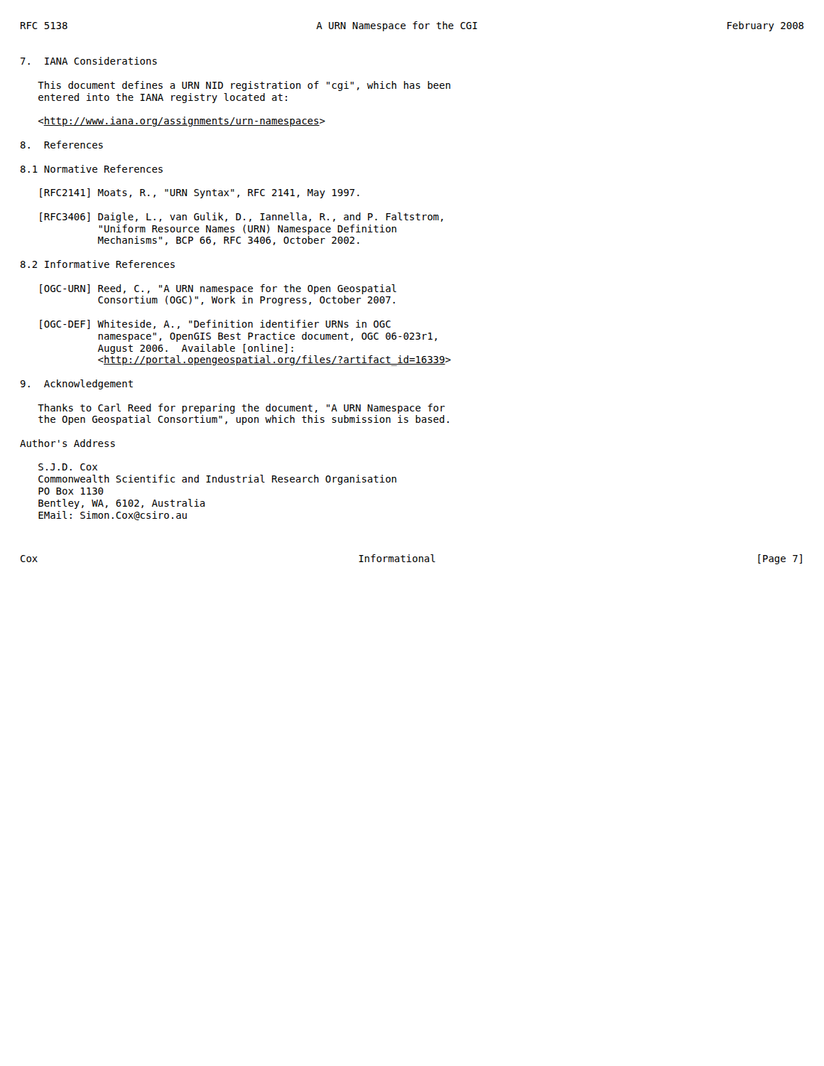RFC 5138 A URN Namespace for the CGI February 2008
7. IANA Considerations This document defines a URN NID registration of "cgi", which has been entered into the IANA registry located at: <http://www.iana.org/assignments/urn-namespaces> 8. References 8.1 Normative References [RFC2141] Moats, R., "URN Syntax", RFC 2141, May 1997. [RFC3406] Daigle, L., van Gulik, D., Iannella, R., and P. Faltstrom, "Uniform Resource Names (URN) Namespace Definition Mechanisms", BCP 66, RFC 3406, October 2002. 8.2 Informative References [OGC-URN] Reed, C., "A URN namespace for the Open Geospatial Consortium (OGC)", Work in Progress, October 2007. [OGC-DEF] Whiteside, A., "Definition identifier URNs in OGC namespace", OpenGIS Best Practice document, OGC 06-023r1, August 2006. Available [online]: <http://portal.opengeospatial.org/files/?artifact_id=16339> 9. Acknowledgement Thanks to Carl Reed for preparing the document, "A URN Namespace for the Open Geospatial Consortium", upon which this submission is based. Author's Address S.J.D. Cox Commonwealth Scientific and Industrial Research Organisation PO Box 1130 Bentley, WA, 6102, Australia EMail: Simon.Cox@csiro.au
Cox Informational[Page 7]